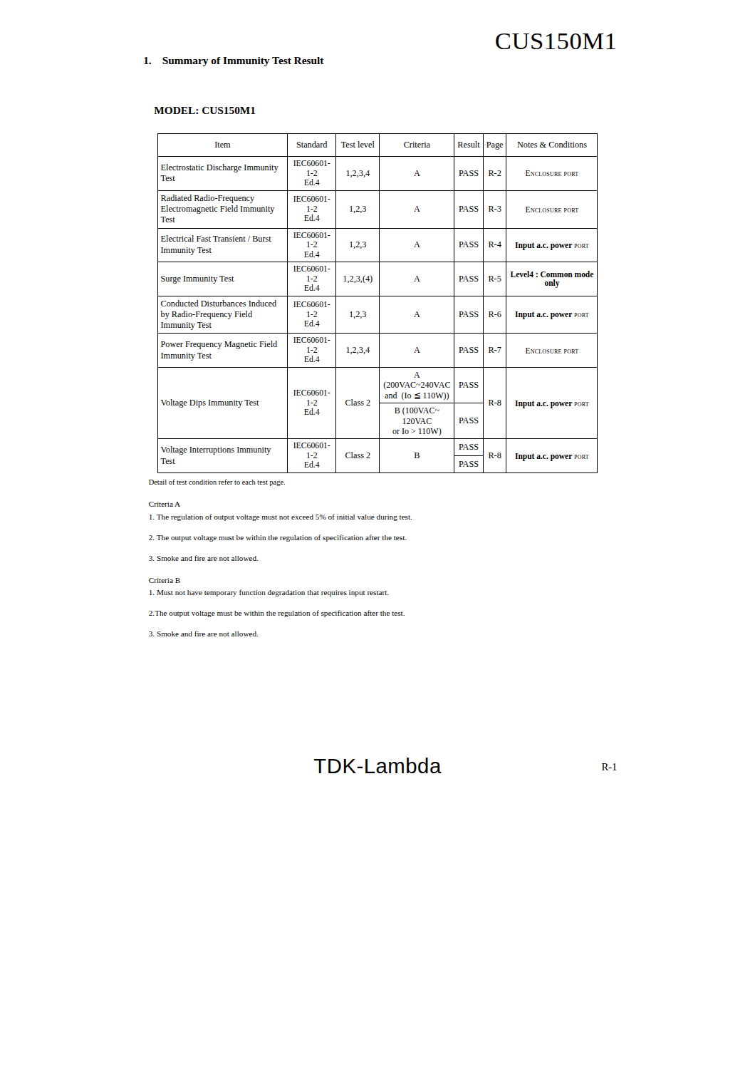CUS150M1
1. Summary of Immunity Test Result
MODEL: CUS150M1
| Item | Standard | Test level | Criteria | Result | Page | Notes & Conditions |
| --- | --- | --- | --- | --- | --- | --- |
| Electrostatic Discharge Immunity Test | IEC60601-1-2 Ed.4 | 1,2,3,4 | A | PASS | R-2 | Enclosure port |
| Radiated Radio-Frequency Electromagnetic Field Immunity Test | IEC60601-1-2 Ed.4 | 1,2,3 | A | PASS | R-3 | Enclosure port |
| Electrical Fast Transient / Burst Immunity Test | IEC60601-1-2 Ed.4 | 1,2,3 | A | PASS | R-4 | Input a.c. power port |
| Surge Immunity Test | IEC60601-1-2 Ed.4 | 1,2,3,(4) | A | PASS | R-5 | Level4 : Common mode only |
| Conducted Disturbances Induced by Radio-Frequency Field Immunity Test | IEC60601-1-2 Ed.4 | 1,2,3 | A | PASS | R-6 | Input a.c. power port |
| Power Frequency Magnetic Field Immunity Test | IEC60601-1-2 Ed.4 | 1,2,3,4 | A | PASS | R-7 | Enclosure port |
| Voltage Dips Immunity Test | IEC60601-1-2 Ed.4 | Class 2 | A (200VAC~240VAC and (Io ≦ 110W)) | PASS | R-8 | Input a.c. power port |
| B (100VAC~ 120VAC or Io > 110W) | PASS |
| Voltage Interruptions Immunity Test | IEC60601-1-2 Ed.4 | Class 2 | B | PASS | R-8 | Input a.c. power port |
| PASS |
Detail of test condition refer to each test page.
Criteria A
1. The regulation of output voltage must not exceed 5% of initial value during test.
2. The output voltage must be within the regulation of specification after the test.
3. Smoke and fire are not allowed.
Criteria B
1. Must not have temporary function degradation that requires input restart.
2.The output voltage must be within the regulation of specification after the test.
3. Smoke and fire are not allowed.
TDK-Lambda R-1